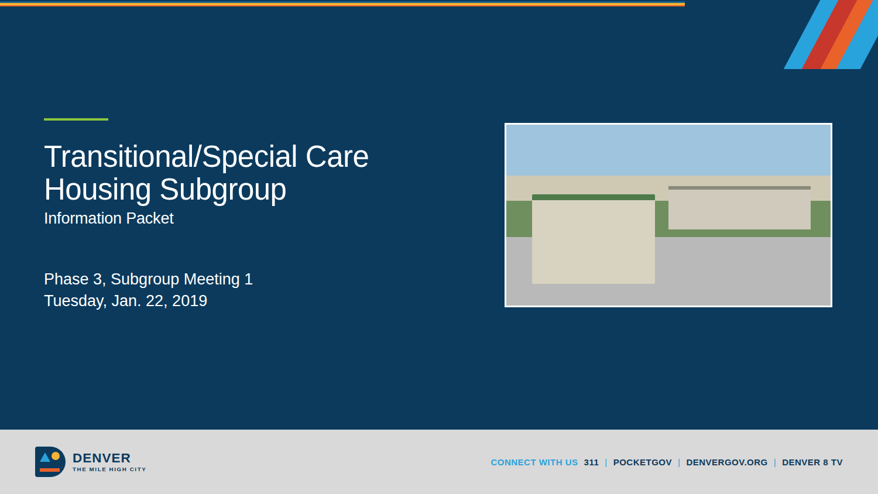Transitional/Special Care Housing Subgroup
Information Packet
Phase 3, Subgroup Meeting 1
Tuesday, Jan. 22, 2019
DENVER
THE MILE HIGH CITY
CONNECT WITH US 311| POCKETGOV| DENVERGOV.ORG| DENVER 8 TV